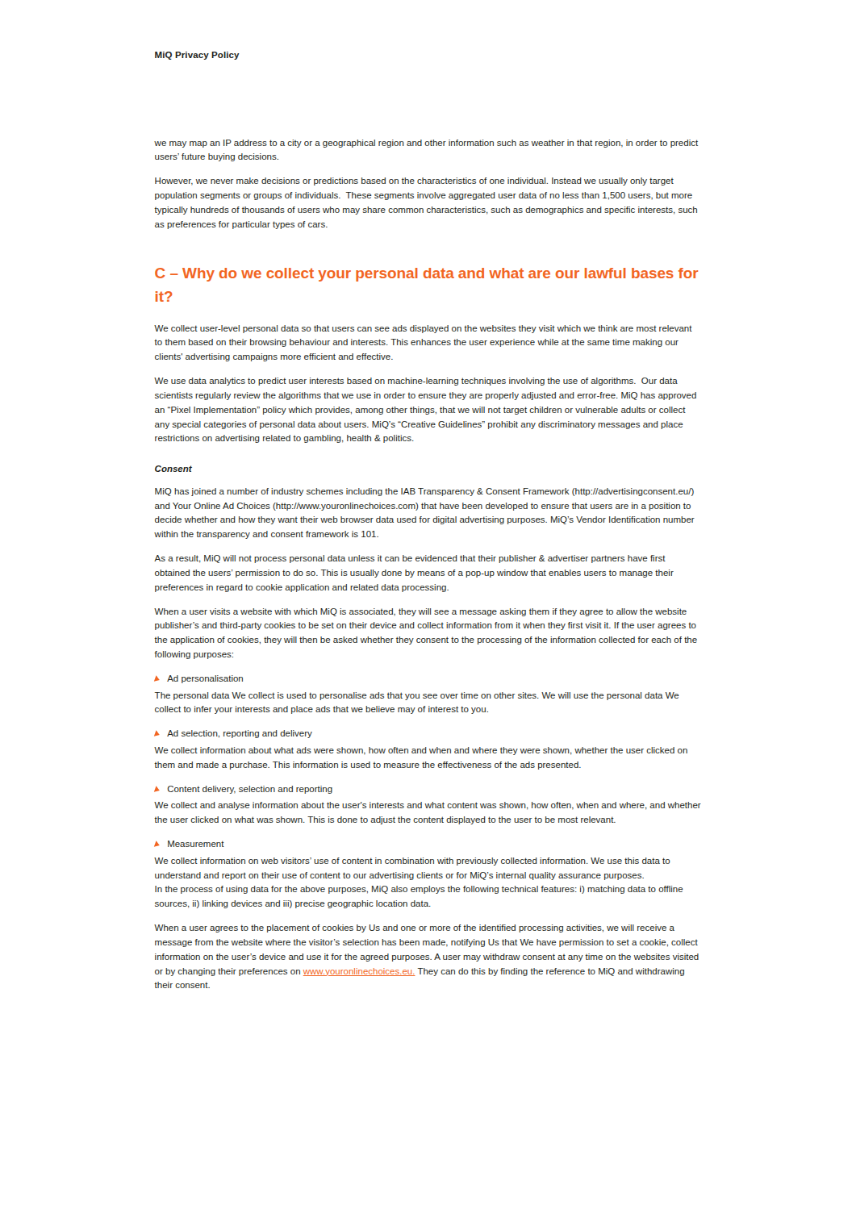MiQ Privacy Policy
we may map an IP address to a city or a geographical region and other information such as weather in that region, in order to predict users’ future buying decisions.
However, we never make decisions or predictions based on the characteristics of one individual. Instead we usually only target population segments or groups of individuals. These segments involve aggregated user data of no less than 1,500 users, but more typically hundreds of thousands of users who may share common characteristics, such as demographics and specific interests, such as preferences for particular types of cars.
C – Why do we collect your personal data and what are our lawful bases for it?
We collect user-level personal data so that users can see ads displayed on the websites they visit which we think are most relevant to them based on their browsing behaviour and interests. This enhances the user experience while at the same time making our clients' advertising campaigns more efficient and effective.
We use data analytics to predict user interests based on machine-learning techniques involving the use of algorithms. Our data scientists regularly review the algorithms that we use in order to ensure they are properly adjusted and error-free. MiQ has approved an “Pixel Implementation” policy which provides, among other things, that we will not target children or vulnerable adults or collect any special categories of personal data about users. MiQ’s “Creative Guidelines” prohibit any discriminatory messages and place restrictions on advertising related to gambling, health & politics.
Consent
MiQ has joined a number of industry schemes including the IAB Transparency & Consent Framework (http://advertisingconsent.eu/) and Your Online Ad Choices (http://www.youronlinechoices.com) that have been developed to ensure that users are in a position to decide whether and how they want their web browser data used for digital advertising purposes. MiQ’s Vendor Identification number within the transparency and consent framework is 101.
As a result, MiQ will not process personal data unless it can be evidenced that their publisher & advertiser partners have first obtained the users’ permission to do so. This is usually done by means of a pop-up window that enables users to manage their preferences in regard to cookie application and related data processing.
When a user visits a website with which MiQ is associated, they will see a message asking them if they agree to allow the website publisher’s and third-party cookies to be set on their device and collect information from it when they first visit it. If the user agrees to the application of cookies, they will then be asked whether they consent to the processing of the information collected for each of the following purposes:
Ad personalisation
The personal data We collect is used to personalise ads that you see over time on other sites. We will use the personal data We collect to infer your interests and place ads that we believe may of interest to you.
Ad selection, reporting and delivery
We collect information about what ads were shown, how often and when and where they were shown, whether the user clicked on them and made a purchase. This information is used to measure the effectiveness of the ads presented.
Content delivery, selection and reporting
We collect and analyse information about the user's interests and what content was shown, how often, when and where, and whether the user clicked on what was shown. This is done to adjust the content displayed to the user to be most relevant.
Measurement
We collect information on web visitors’ use of content in combination with previously collected information. We use this data to understand and report on their use of content to our advertising clients or for MiQ’s internal quality assurance purposes.
In the process of using data for the above purposes, MiQ also employs the following technical features: i) matching data to offline sources, ii) linking devices and iii) precise geographic location data.
When a user agrees to the placement of cookies by Us and one or more of the identified processing activities, we will receive a message from the website where the visitor’s selection has been made, notifying Us that We have permission to set a cookie, collect information on the user’s device and use it for the agreed purposes. A user may withdraw consent at any time on the websites visited or by changing their preferences on www.youronlinechoices.eu. They can do this by finding the reference to MiQ and withdrawing their consent.